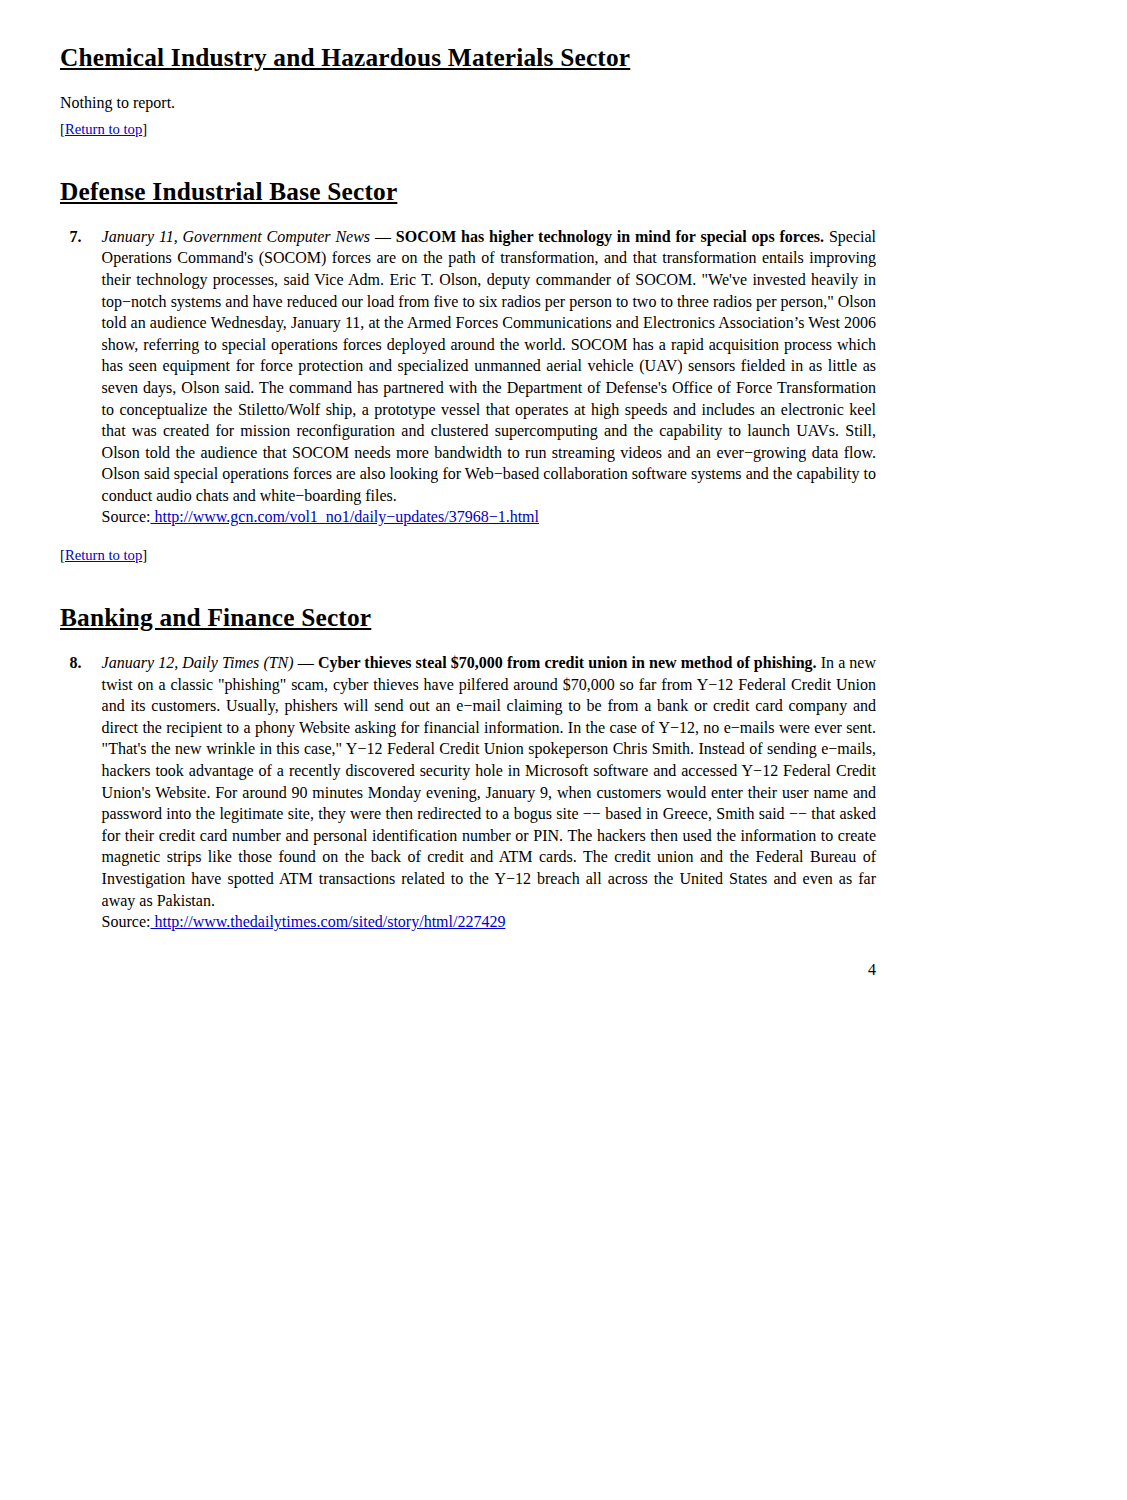Chemical Industry and Hazardous Materials Sector
Nothing to report.
[Return to top]
Defense Industrial Base Sector
7. January 11, Government Computer News — SOCOM has higher technology in mind for special ops forces. Special Operations Command's (SOCOM) forces are on the path of transformation, and that transformation entails improving their technology processes, said Vice Adm. Eric T. Olson, deputy commander of SOCOM. "We've invested heavily in top−notch systems and have reduced our load from five to six radios per person to two to three radios per person," Olson told an audience Wednesday, January 11, at the Armed Forces Communications and Electronics Association’s West 2006 show, referring to special operations forces deployed around the world. SOCOM has a rapid acquisition process which has seen equipment for force protection and specialized unmanned aerial vehicle (UAV) sensors fielded in as little as seven days, Olson said. The command has partnered with the Department of Defense's Office of Force Transformation to conceptualize the Stiletto/Wolf ship, a prototype vessel that operates at high speeds and includes an electronic keel that was created for mission reconfiguration and clustered supercomputing and the capability to launch UAVs. Still, Olson told the audience that SOCOM needs more bandwidth to run streaming videos and an ever−growing data flow. Olson said special operations forces are also looking for Web−based collaboration software systems and the capability to conduct audio chats and white−boarding files.
Source: http://www.gcn.com/vol1_no1/daily−updates/37968−1.html
[Return to top]
Banking and Finance Sector
8. January 12, Daily Times (TN) — Cyber thieves steal $70,000 from credit union in new method of phishing. In a new twist on a classic "phishing" scam, cyber thieves have pilfered around $70,000 so far from Y−12 Federal Credit Union and its customers. Usually, phishers will send out an e−mail claiming to be from a bank or credit card company and direct the recipient to a phony Website asking for financial information. In the case of Y−12, no e−mails were ever sent. "That's the new wrinkle in this case," Y−12 Federal Credit Union spokeperson Chris Smith. Instead of sending e−mails, hackers took advantage of a recently discovered security hole in Microsoft software and accessed Y−12 Federal Credit Union's Website. For around 90 minutes Monday evening, January 9, when customers would enter their user name and password into the legitimate site, they were then redirected to a bogus site −− based in Greece, Smith said −− that asked for their credit card number and personal identification number or PIN. The hackers then used the information to create magnetic strips like those found on the back of credit and ATM cards. The credit union and the Federal Bureau of Investigation have spotted ATM transactions related to the Y−12 breach all across the United States and even as far away as Pakistan.
Source: http://www.thedailytimes.com/sited/story/html/227429
4